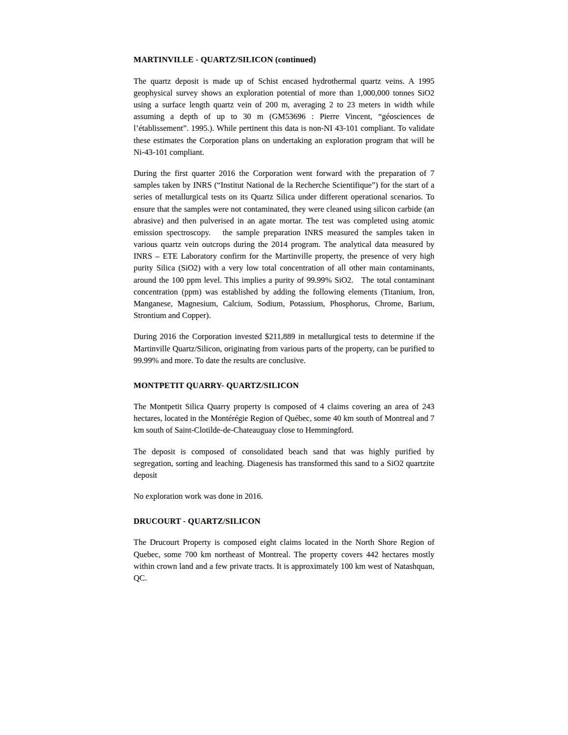MARTINVILLE - QUARTZ/SILICON (continued)
The quartz deposit is made up of Schist encased hydrothermal quartz veins. A 1995 geophysical survey shows an exploration potential of more than 1,000,000 tonnes SiO2 using a surface length quartz vein of 200 m, averaging 2 to 23 meters in width while assuming a depth of up to 30 m (GM53696 : Pierre Vincent, “géosciences de l’établissement”. 1995.). While pertinent this data is non-NI 43-101 compliant. To validate these estimates the Corporation plans on undertaking an exploration program that will be Ni-43-101 compliant.
During the first quarter 2016 the Corporation went forward with the preparation of 7 samples taken by INRS (“Institut National de la Recherche Scientifique”) for the start of a series of metallurgical tests on its Quartz Silica under different operational scenarios. To ensure that the samples were not contaminated, they were cleaned using silicon carbide (an abrasive) and then pulverised in an agate mortar. The test was completed using atomic emission spectroscopy. the sample preparation INRS measured the samples taken in various quartz vein outcrops during the 2014 program. The analytical data measured by INRS – ETE Laboratory confirm for the Martinville property, the presence of very high purity Silica (SiO2) with a very low total concentration of all other main contaminants, around the 100 ppm level. This implies a purity of 99.99% SiO2. The total contaminant concentration (ppm) was established by adding the following elements (Titanium, Iron, Manganese, Magnesium, Calcium, Sodium, Potassium, Phosphorus, Chrome, Barium, Strontium and Copper).
During 2016 the Corporation invested $211,889 in metallurgical tests to determine if the Martinville Quartz/Silicon, originating from various parts of the property, can be purified to 99.99% and more. To date the results are conclusive.
MONTPETIT QUARRY- QUARTZ/SILICON
The Montpetit Silica Quarry property is composed of 4 claims covering an area of 243 hectares, located in the Montérégie Region of Québec, some 40 km south of Montreal and 7 km south of Saint-Clotilde-de-Chateauguay close to Hemmingford.
The deposit is composed of consolidated beach sand that was highly purified by segregation, sorting and leaching. Diagenesis has transformed this sand to a SiO2 quartzite deposit
No exploration work was done in 2016.
DRUCOURT - QUARTZ/SILICON
The Drucourt Property is composed eight claims located in the North Shore Region of Quebec, some 700 km northeast of Montreal. The property covers 442 hectares mostly within crown land and a few private tracts. It is approximately 100 km west of Natashquan, QC.